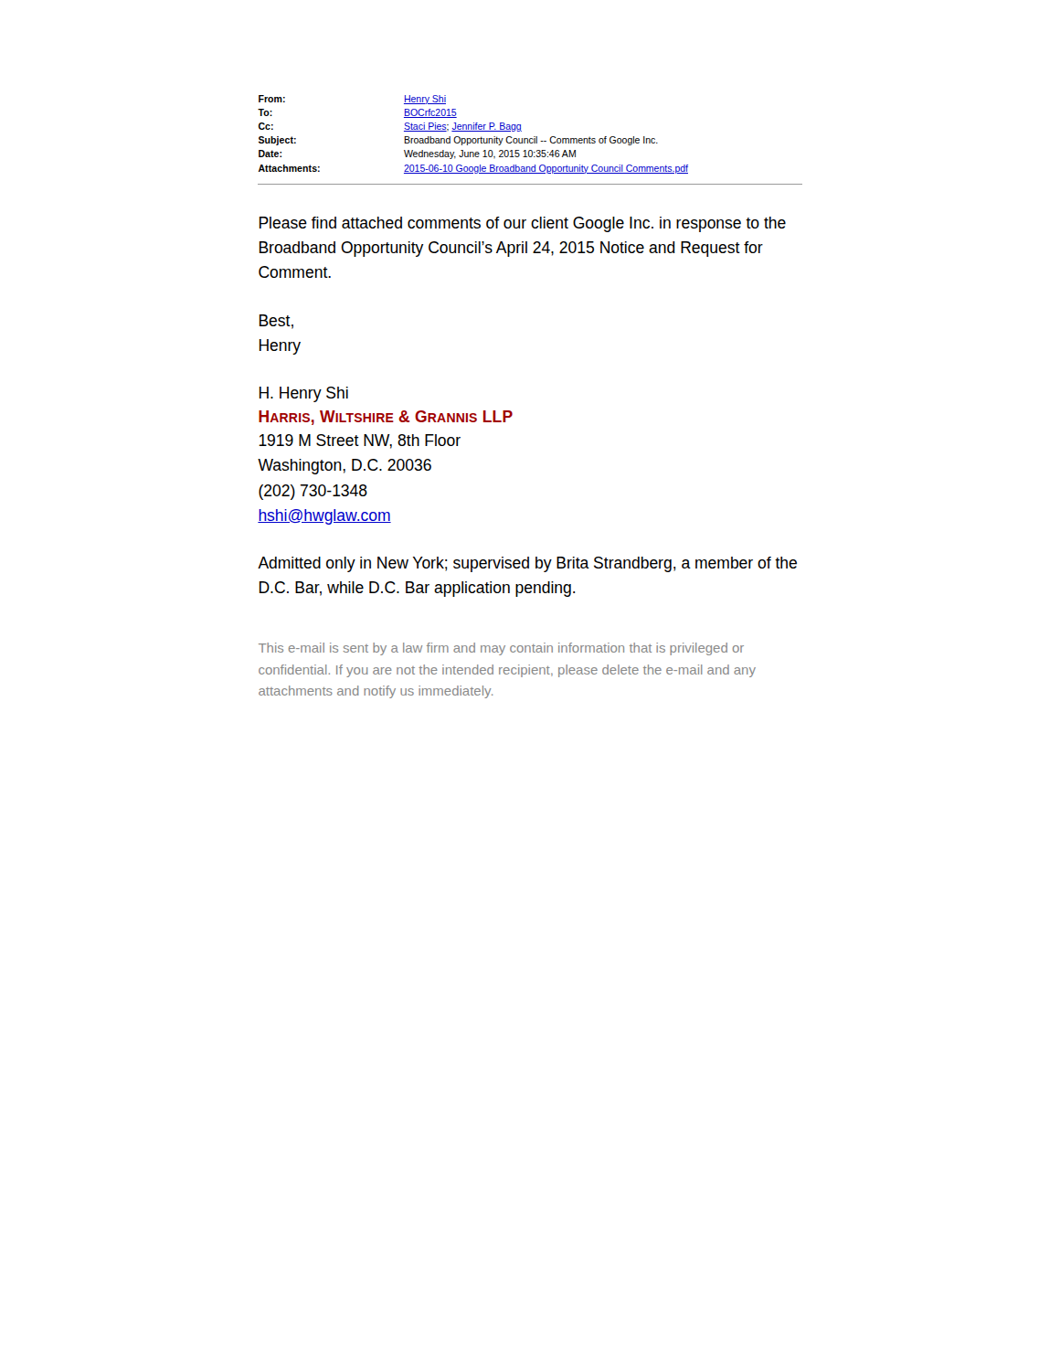| From: | Henry Shi |
| To: | BOCrfc2015 |
| Cc: | Staci Pies ; Jennifer P. Bagg |
| Subject: | Broadband Opportunity Council -- Comments of Google Inc. |
| Date: | Wednesday, June 10, 2015 10:35:46 AM |
| Attachments: | 2015-06-10 Google Broadband Opportunity Council Comments.pdf |
Please find attached comments of our client Google Inc. in response to the Broadband Opportunity Council’s April 24, 2015 Notice and Request for Comment.
Best,
Henry
H. Henry Shi
HARRIS, WILTSHIRE & GRANNIS LLP
1919 M Street NW, 8th Floor
Washington, D.C. 20036
(202) 730-1348
hshi@hwglaw.com
Admitted only in New York; supervised by Brita Strandberg, a member of the D.C. Bar, while D.C. Bar application pending.
This e-mail is sent by a law firm and may contain information that is privileged or confidential. If you are not the intended recipient, please delete the e-mail and any attachments and notify us immediately.